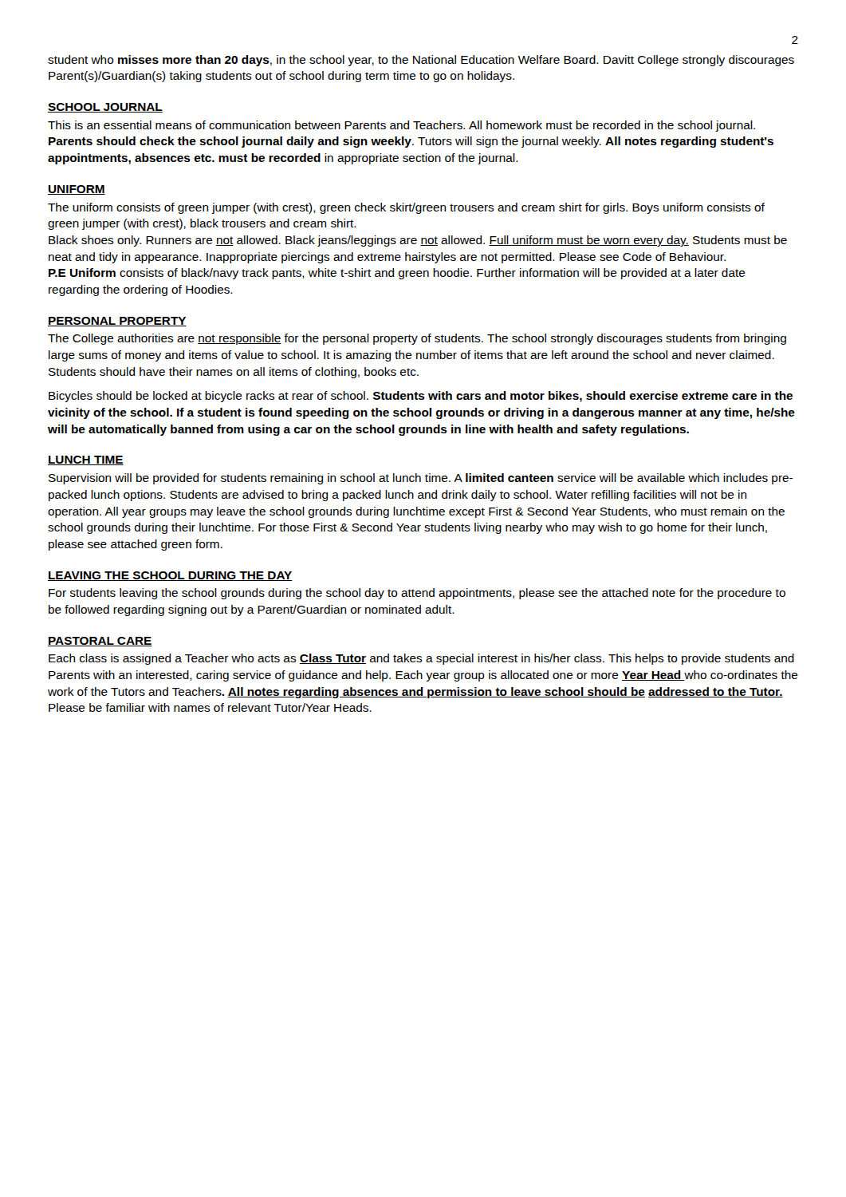2
student who misses more than 20 days, in the school year, to the National Education Welfare Board. Davitt College strongly discourages Parent(s)/Guardian(s) taking students out of school during term time to go on holidays.
SCHOOL JOURNAL
This is an essential means of communication between Parents and Teachers. All homework must be recorded in the school journal. Parents should check the school journal daily and sign weekly. Tutors will sign the journal weekly. All notes regarding student's appointments, absences etc. must be recorded in appropriate section of the journal.
UNIFORM
The uniform consists of green jumper (with crest), green check skirt/green trousers and cream shirt for girls. Boys uniform consists of green jumper (with crest), black trousers and cream shirt.
Black shoes only. Runners are not allowed. Black jeans/leggings are not allowed. Full uniform must be worn every day. Students must be neat and tidy in appearance. Inappropriate piercings and extreme hairstyles are not permitted. Please see Code of Behaviour.
P.E Uniform consists of black/navy track pants, white t-shirt and green hoodie. Further information will be provided at a later date regarding the ordering of Hoodies.
PERSONAL PROPERTY
The College authorities are not responsible for the personal property of students. The school strongly discourages students from bringing large sums of money and items of value to school. It is amazing the number of items that are left around the school and never claimed. Students should have their names on all items of clothing, books etc.
Bicycles should be locked at bicycle racks at rear of school. Students with cars and motor bikes, should exercise extreme care in the vicinity of the school. If a student is found speeding on the school grounds or driving in a dangerous manner at any time, he/she will be automatically banned from using a car on the school grounds in line with health and safety regulations.
LUNCH TIME
Supervision will be provided for students remaining in school at lunch time. A limited canteen service will be available which includes pre-packed lunch options. Students are advised to bring a packed lunch and drink daily to school. Water refilling facilities will not be in operation. All year groups may leave the school grounds during lunchtime except First & Second Year Students, who must remain on the school grounds during their lunchtime. For those First & Second Year students living nearby who may wish to go home for their lunch, please see attached green form.
LEAVING THE SCHOOL DURING THE DAY
For students leaving the school grounds during the school day to attend appointments, please see the attached note for the procedure to be followed regarding signing out by a Parent/Guardian or nominated adult.
PASTORAL CARE
Each class is assigned a Teacher who acts as Class Tutor and takes a special interest in his/her class. This helps to provide students and Parents with an interested, caring service of guidance and help. Each year group is allocated one or more Year Head who co-ordinates the work of the Tutors and Teachers. All notes regarding absences and permission to leave school should be addressed to the Tutor. Please be familiar with names of relevant Tutor/Year Heads.